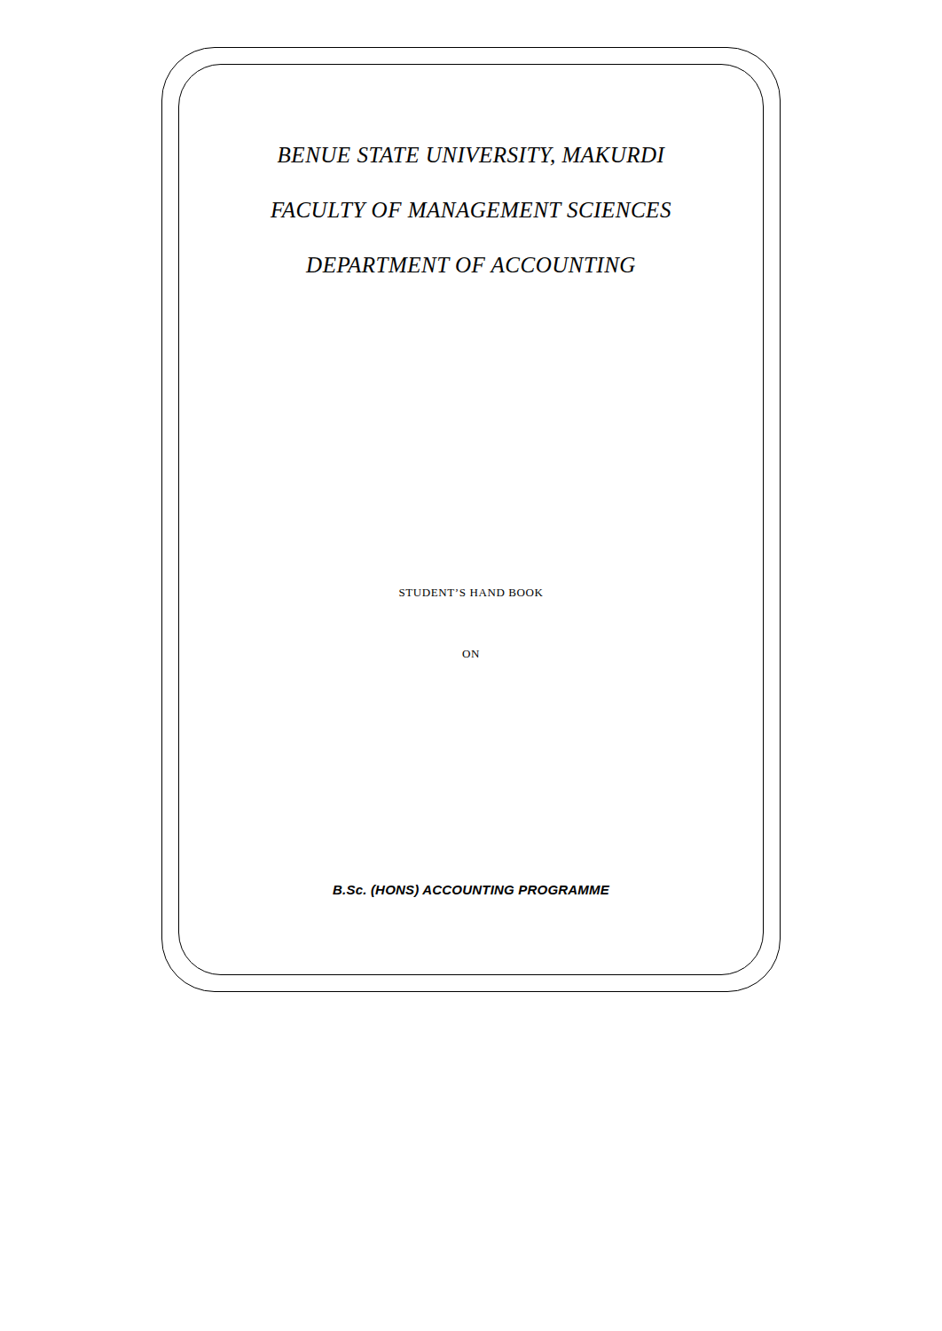BENUE STATE UNIVERSITY, MAKURDI
FACULTY OF MANAGEMENT SCIENCES
DEPARTMENT OF ACCOUNTING
STUDENT’S HAND BOOK
ON
B.Sc. (HONS) ACCOUNTING PROGRAMME